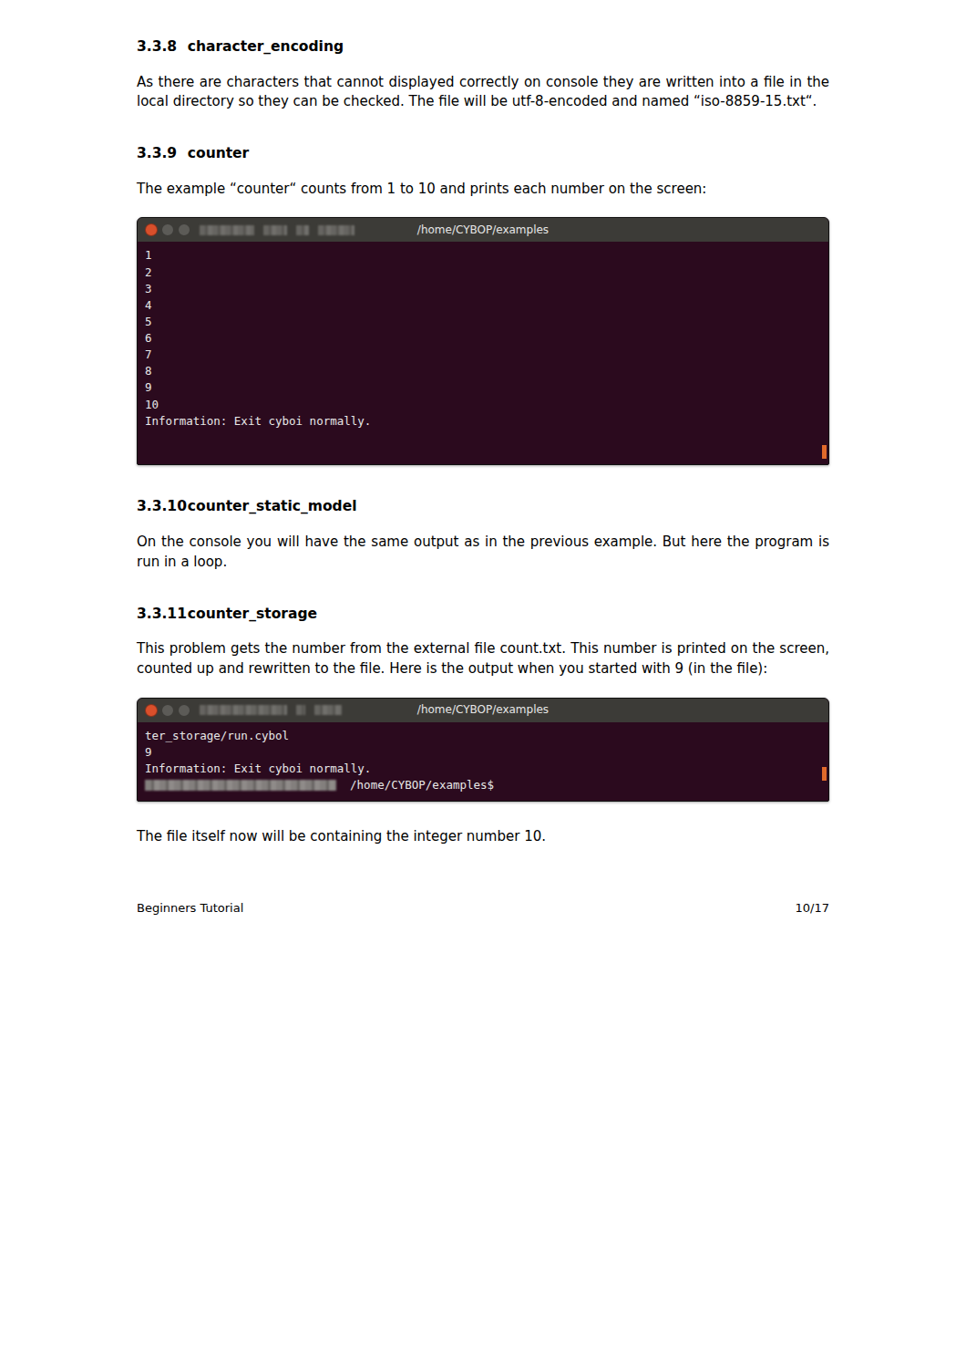3.3.8character_encoding
As there are characters that cannot displayed correctly on console they are written into a file in the local directory so they can be checked. The file will be utf-8-encoded and named “iso-8859-15.txt“.
3.3.9counter
The example “counter“ counts from 1 to 10 and prints each number on the screen:
/home/CYBOP/examples
1 2 3 4 5 6 7 8 9 10 Information: Exit cyboi normally.
3.3.10counter_static_model
On the console you will have the same output as in the previous example. But here the program is run in a loop.
3.3.11counter_storage
This problem gets the number from the external file count.txt. This number is printed on the screen, counted up and rewritten to the file. Here is the output when you started with 9 (in the file):
/home/CYBOP/examples
ter_storage/run.cybol 9 Information: Exit cyboi normally. /home/CYBOP/examples$
The file itself now will be containing the integer number 10.
Beginners Tutorial 10/17